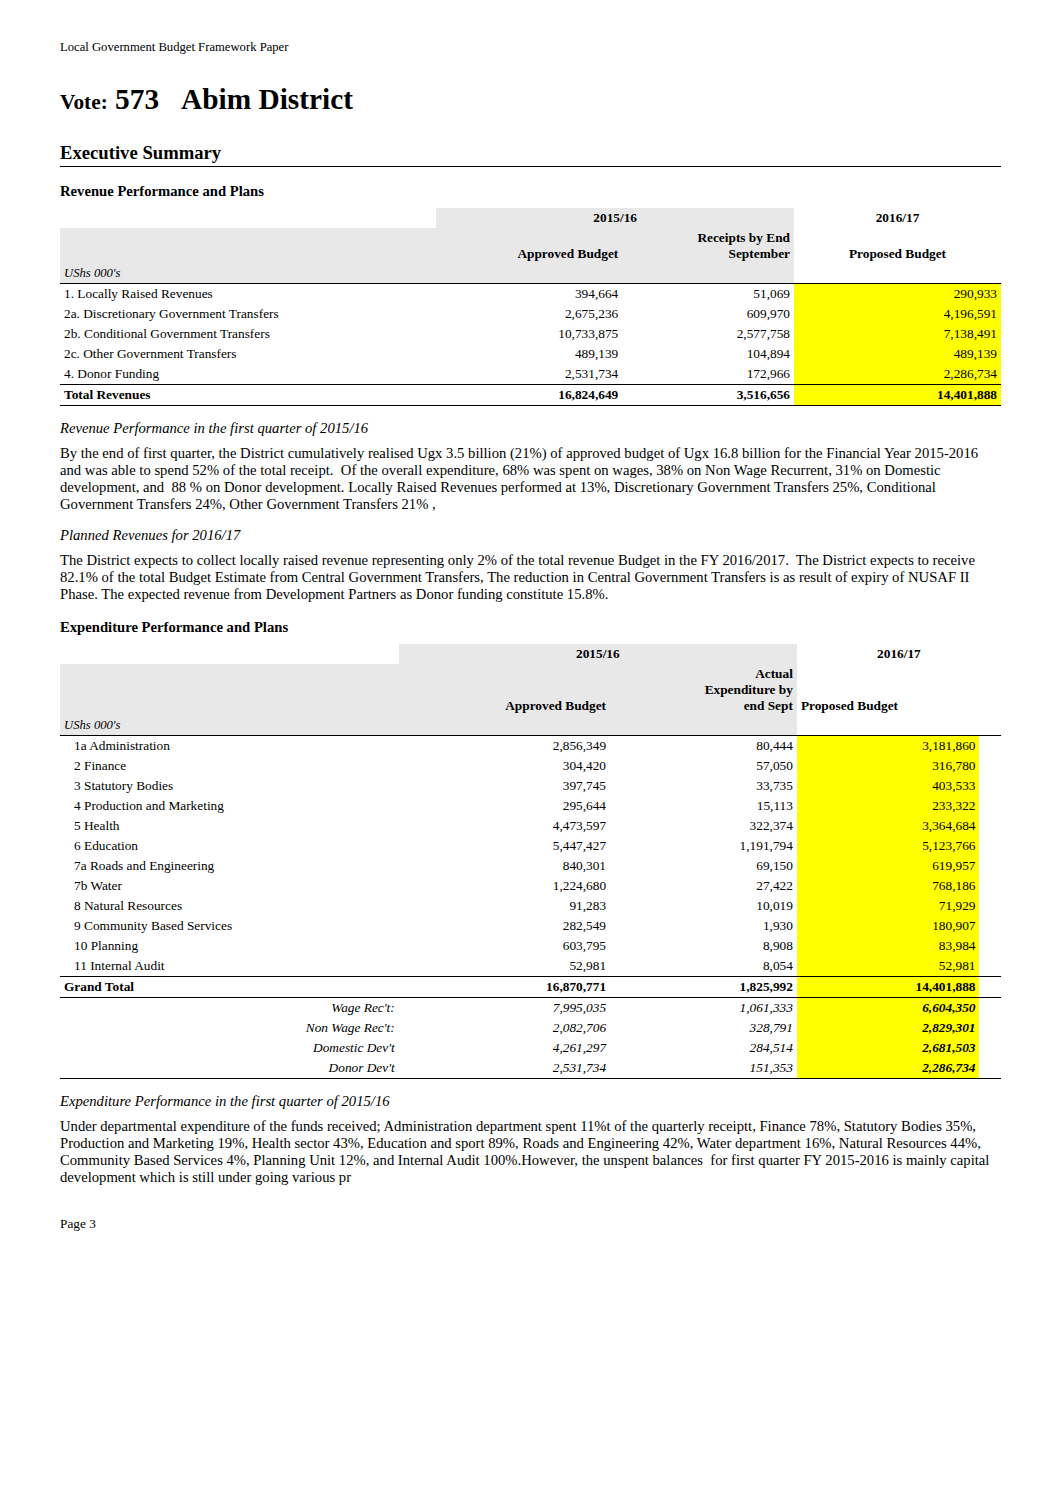Local Government Budget Framework Paper
Vote: 573 Abim District
Executive Summary
Revenue Performance and Plans
| | 2015/16 | 2016/17 |
| | Approved Budget | Receipts by End September | Proposed Budget |
| UShs 000's | | | |
| 1. Locally Raised Revenues | 394,664 | 51,069 | 290,933 |
| 2a. Discretionary Government Transfers | 2,675,236 | 609,970 | 4,196,591 |
| 2b. Conditional Government Transfers | 10,733,875 | 2,577,758 | 7,138,491 |
| 2c. Other Government Transfers | 489,139 | 104,894 | 489,139 |
| 4. Donor Funding | 2,531,734 | 172,966 | 2,286,734 |
| Total Revenues | 16,824,649 | 3,516,656 | 14,401,888 |
Revenue Performance in the first quarter of 2015/16
By the end of first quarter, the District cumulatively realised Ugx 3.5 billion (21%) of approved budget of Ugx 16.8 billion for the Financial Year 2015-2016 and was able to spend 52% of the total receipt. Of the overall expenditure, 68% was spent on wages, 38% on Non Wage Recurrent, 31% on Domestic development, and 88 % on Donor development. Locally Raised Revenues performed at 13%, Discretionary Government Transfers 25%, Conditional Government Transfers 24%, Other Government Transfers 21% ,
Planned Revenues for 2016/17
The District expects to collect locally raised revenue representing only 2% of the total revenue Budget in the FY 2016/2017. The District expects to receive 82.1% of the total Budget Estimate from Central Government Transfers, The reduction in Central Government Transfers is as result of expiry of NUSAF II Phase. The expected revenue from Development Partners as Donor funding constitute 15.8%.
Expenditure Performance and Plans
| | 2015/16 | 2016/17 |
| | Approved Budget | Actual Expenditure by end Sept | Proposed Budget |
| UShs 000's | | | | |
| 1a Administration | 2,856,349 | 80,444 | 3,181,860 | |
| 2 Finance | 304,420 | 57,050 | 316,780 | |
| 3 Statutory Bodies | 397,745 | 33,735 | 403,533 | |
| 4 Production and Marketing | 295,644 | 15,113 | 233,322 | |
| 5 Health | 4,473,597 | 322,374 | 3,364,684 | |
| 6 Education | 5,447,427 | 1,191,794 | 5,123,766 | |
| 7a Roads and Engineering | 840,301 | 69,150 | 619,957 | |
| 7b Water | 1,224,680 | 27,422 | 768,186 | |
| 8 Natural Resources | 91,283 | 10,019 | 71,929 | |
| 9 Community Based Services | 282,549 | 1,930 | 180,907 | |
| 10 Planning | 603,795 | 8,908 | 83,984 | |
| 11 Internal Audit | 52,981 | 8,054 | 52,981 | |
| Grand Total | 16,870,771 | 1,825,992 | 14,401,888 | |
| Wage Rec't: | 7,995,035 | 1,061,333 | 6,604,350 | |
| Non Wage Rec't: | 2,082,706 | 328,791 | 2,829,301 | |
| Domestic Dev't | 4,261,297 | 284,514 | 2,681,503 | |
| Donor Dev't | 2,531,734 | 151,353 | 2,286,734 | |
Expenditure Performance in the first quarter of 2015/16
Under departmental expenditure of the funds received; Administration department spent 11%t of the quarterly receiptt, Finance 78%, Statutory Bodies 35%, Production and Marketing 19%, Health sector 43%, Education and sport 89%, Roads and Engineering 42%, Water department 16%, Natural Resources 44%, Community Based Services 4%, Planning Unit 12%, and Internal Audit 100%.However, the unspent balances for first quarter FY 2015-2016 is mainly capital development which is still under going various pr
Page 3